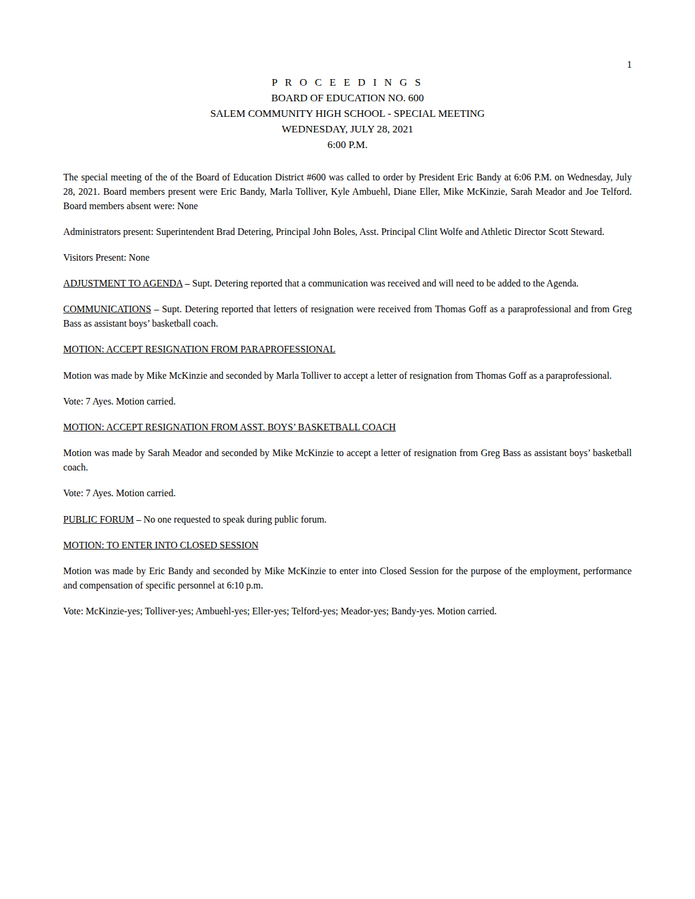1
P R O C E E D I N G S
BOARD OF EDUCATION NO. 600
SALEM COMMUNITY HIGH SCHOOL - SPECIAL MEETING
WEDNESDAY, JULY 28, 2021
6:00 P.M.
The special meeting of the of the Board of Education District #600 was called to order by President Eric Bandy at 6:06 P.M. on Wednesday, July 28, 2021. Board members present were Eric Bandy, Marla Tolliver, Kyle Ambuehl, Diane Eller, Mike McKinzie, Sarah Meador and Joe Telford. Board members absent were: None
Administrators present: Superintendent Brad Detering, Principal John Boles, Asst. Principal Clint Wolfe and Athletic Director Scott Steward.
Visitors Present: None
ADJUSTMENT TO AGENDA – Supt. Detering reported that a communication was received and will need to be added to the Agenda.
COMMUNICATIONS – Supt. Detering reported that letters of resignation were received from Thomas Goff as a paraprofessional and from Greg Bass as assistant boys’ basketball coach.
MOTION: ACCEPT RESIGNATION FROM PARAPROFESSIONAL
Motion was made by Mike McKinzie and seconded by Marla Tolliver to accept a letter of resignation from Thomas Goff as a paraprofessional.
Vote: 7 Ayes. Motion carried.
MOTION: ACCEPT RESIGNATION FROM ASST. BOYS’ BASKETBALL COACH
Motion was made by Sarah Meador and seconded by Mike McKinzie to accept a letter of resignation from Greg Bass as assistant boys’ basketball coach.
Vote: 7 Ayes. Motion carried.
PUBLIC FORUM – No one requested to speak during public forum.
MOTION: TO ENTER INTO CLOSED SESSION
Motion was made by Eric Bandy and seconded by Mike McKinzie to enter into Closed Session for the purpose of the employment, performance and compensation of specific personnel at 6:10 p.m.
Vote: McKinzie-yes; Tolliver-yes; Ambuehl-yes; Eller-yes; Telford-yes; Meador-yes; Bandy-yes. Motion carried.